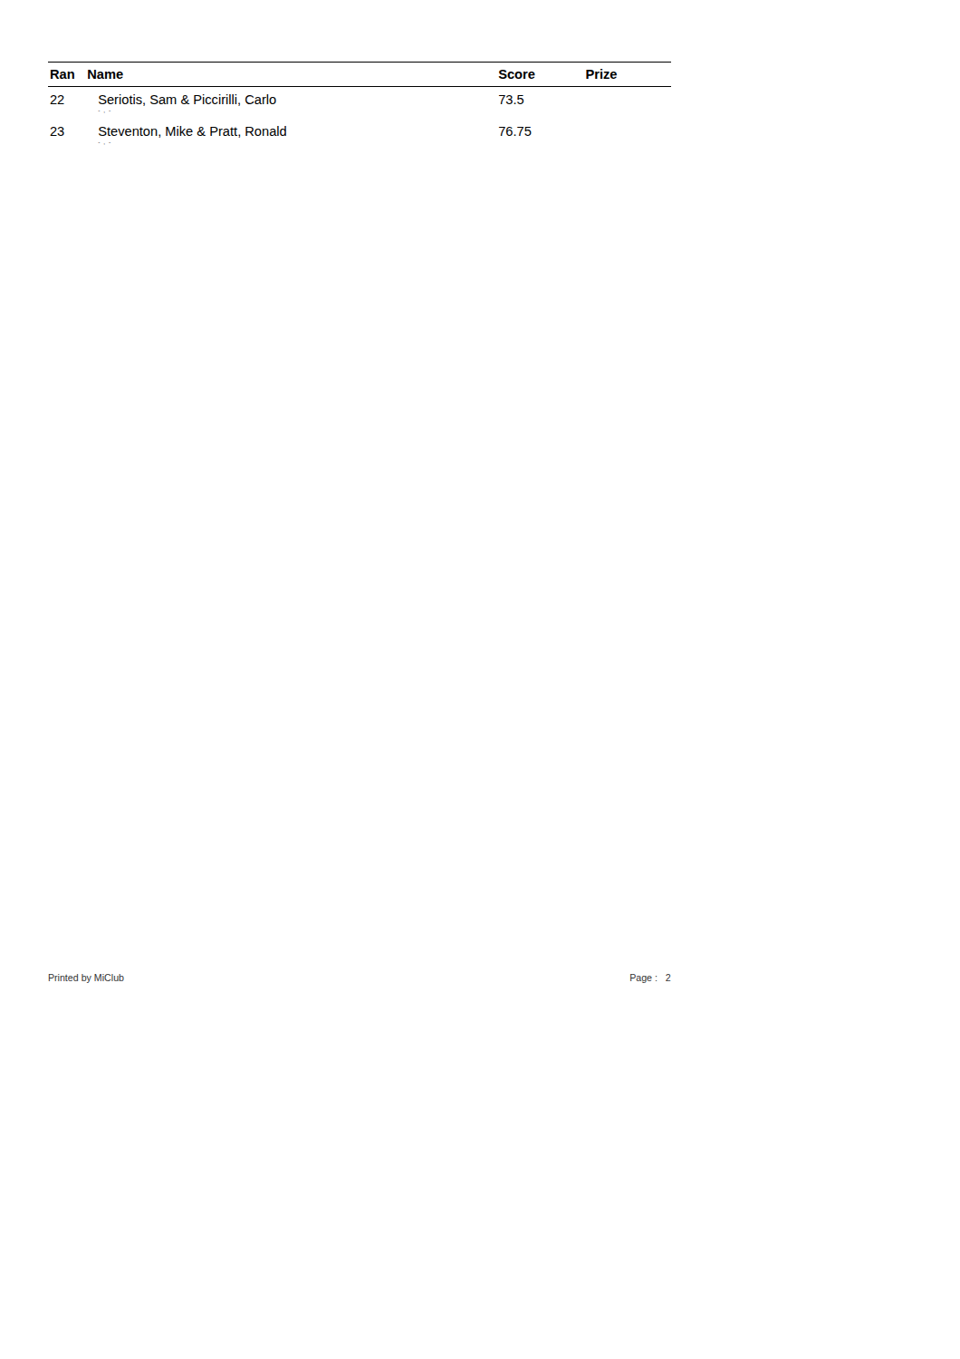| Ran | Name | Score | Prize |
| --- | --- | --- | --- |
| 22 | Seriotis, Sam & Piccirilli, Carlo - , - | 73.5 | |
| 23 | Steventon, Mike & Pratt, Ronald - , - | 76.75 | |
Printed by MiClub Page : 2